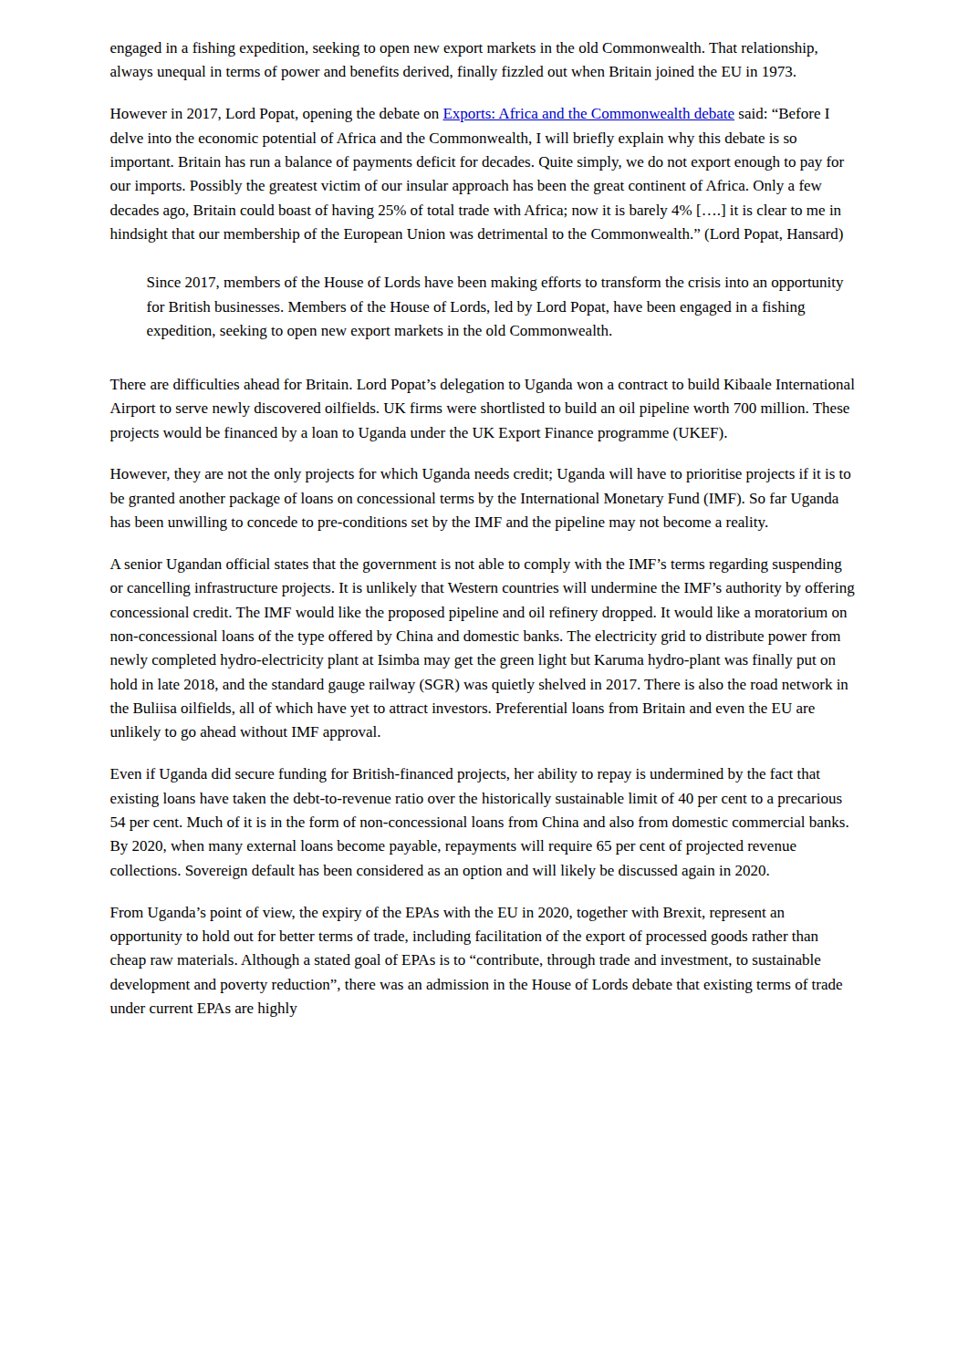engaged in a fishing expedition, seeking to open new export markets in the old Commonwealth. That relationship, always unequal in terms of power and benefits derived, finally fizzled out when Britain joined the EU in 1973.
However in 2017, Lord Popat, opening the debate on Exports: Africa and the Commonwealth debate said: “Before I delve into the economic potential of Africa and the Commonwealth, I will briefly explain why this debate is so important. Britain has run a balance of payments deficit for decades. Quite simply, we do not export enough to pay for our imports. Possibly the greatest victim of our insular approach has been the great continent of Africa. Only a few decades ago, Britain could boast of having 25% of total trade with Africa; now it is barely 4% [….] it is clear to me in hindsight that our membership of the European Union was detrimental to the Commonwealth.” (Lord Popat, Hansard)
Since 2017, members of the House of Lords have been making efforts to transform the crisis into an opportunity for British businesses. Members of the House of Lords, led by Lord Popat, have been engaged in a fishing expedition, seeking to open new export markets in the old Commonwealth.
There are difficulties ahead for Britain. Lord Popat’s delegation to Uganda won a contract to build Kibaale International Airport to serve newly discovered oilfields. UK firms were shortlisted to build an oil pipeline worth 700 million. These projects would be financed by a loan to Uganda under the UK Export Finance programme (UKEF).
However, they are not the only projects for which Uganda needs credit; Uganda will have to prioritise projects if it is to be granted another package of loans on concessional terms by the International Monetary Fund (IMF). So far Uganda has been unwilling to concede to pre-conditions set by the IMF and the pipeline may not become a reality.
A senior Ugandan official states that the government is not able to comply with the IMF’s terms regarding suspending or cancelling infrastructure projects. It is unlikely that Western countries will undermine the IMF’s authority by offering concessional credit. The IMF would like the proposed pipeline and oil refinery dropped. It would like a moratorium on non-concessional loans of the type offered by China and domestic banks. The electricity grid to distribute power from newly completed hydro-electricity plant at Isimba may get the green light but Karuma hydro-plant was finally put on hold in late 2018, and the standard gauge railway (SGR) was quietly shelved in 2017. There is also the road network in the Buliisa oilfields, all of which have yet to attract investors. Preferential loans from Britain and even the EU are unlikely to go ahead without IMF approval.
Even if Uganda did secure funding for British-financed projects, her ability to repay is undermined by the fact that existing loans have taken the debt-to-revenue ratio over the historically sustainable limit of 40 per cent to a precarious 54 per cent. Much of it is in the form of non-concessional loans from China and also from domestic commercial banks. By 2020, when many external loans become payable, repayments will require 65 per cent of projected revenue collections. Sovereign default has been considered as an option and will likely be discussed again in 2020.
From Uganda’s point of view, the expiry of the EPAs with the EU in 2020, together with Brexit, represent an opportunity to hold out for better terms of trade, including facilitation of the export of processed goods rather than cheap raw materials. Although a stated goal of EPAs is to “contribute, through trade and investment, to sustainable development and poverty reduction”, there was an admission in the House of Lords debate that existing terms of trade under current EPAs are highly